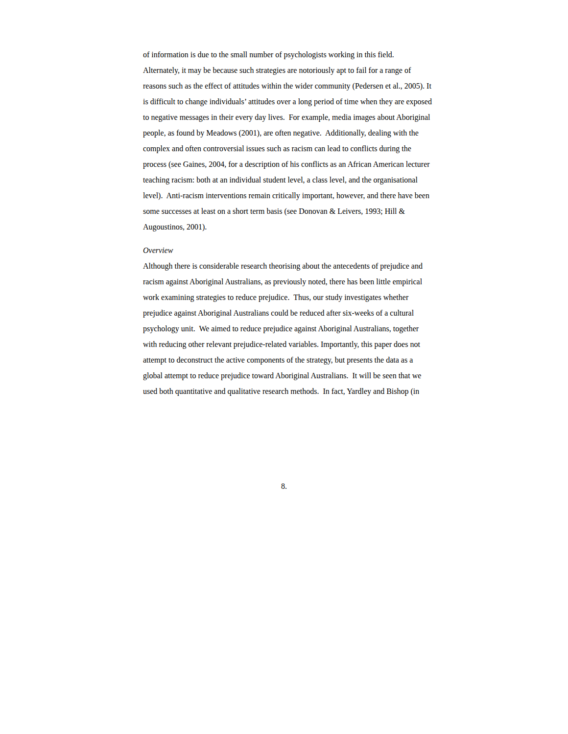of information is due to the small number of psychologists working in this field. Alternately, it may be because such strategies are notoriously apt to fail for a range of reasons such as the effect of attitudes within the wider community (Pedersen et al., 2005). It is difficult to change individuals’ attitudes over a long period of time when they are exposed to negative messages in their every day lives. For example, media images about Aboriginal people, as found by Meadows (2001), are often negative. Additionally, dealing with the complex and often controversial issues such as racism can lead to conflicts during the process (see Gaines, 2004, for a description of his conflicts as an African American lecturer teaching racism: both at an individual student level, a class level, and the organisational level). Anti-racism interventions remain critically important, however, and there have been some successes at least on a short term basis (see Donovan & Leivers, 1993; Hill & Augoustinos, 2001).
Overview
Although there is considerable research theorising about the antecedents of prejudice and racism against Aboriginal Australians, as previously noted, there has been little empirical work examining strategies to reduce prejudice. Thus, our study investigates whether prejudice against Aboriginal Australians could be reduced after six-weeks of a cultural psychology unit. We aimed to reduce prejudice against Aboriginal Australians, together with reducing other relevant prejudice-related variables. Importantly, this paper does not attempt to deconstruct the active components of the strategy, but presents the data as a global attempt to reduce prejudice toward Aboriginal Australians. It will be seen that we used both quantitative and qualitative research methods. In fact, Yardley and Bishop (in
8.